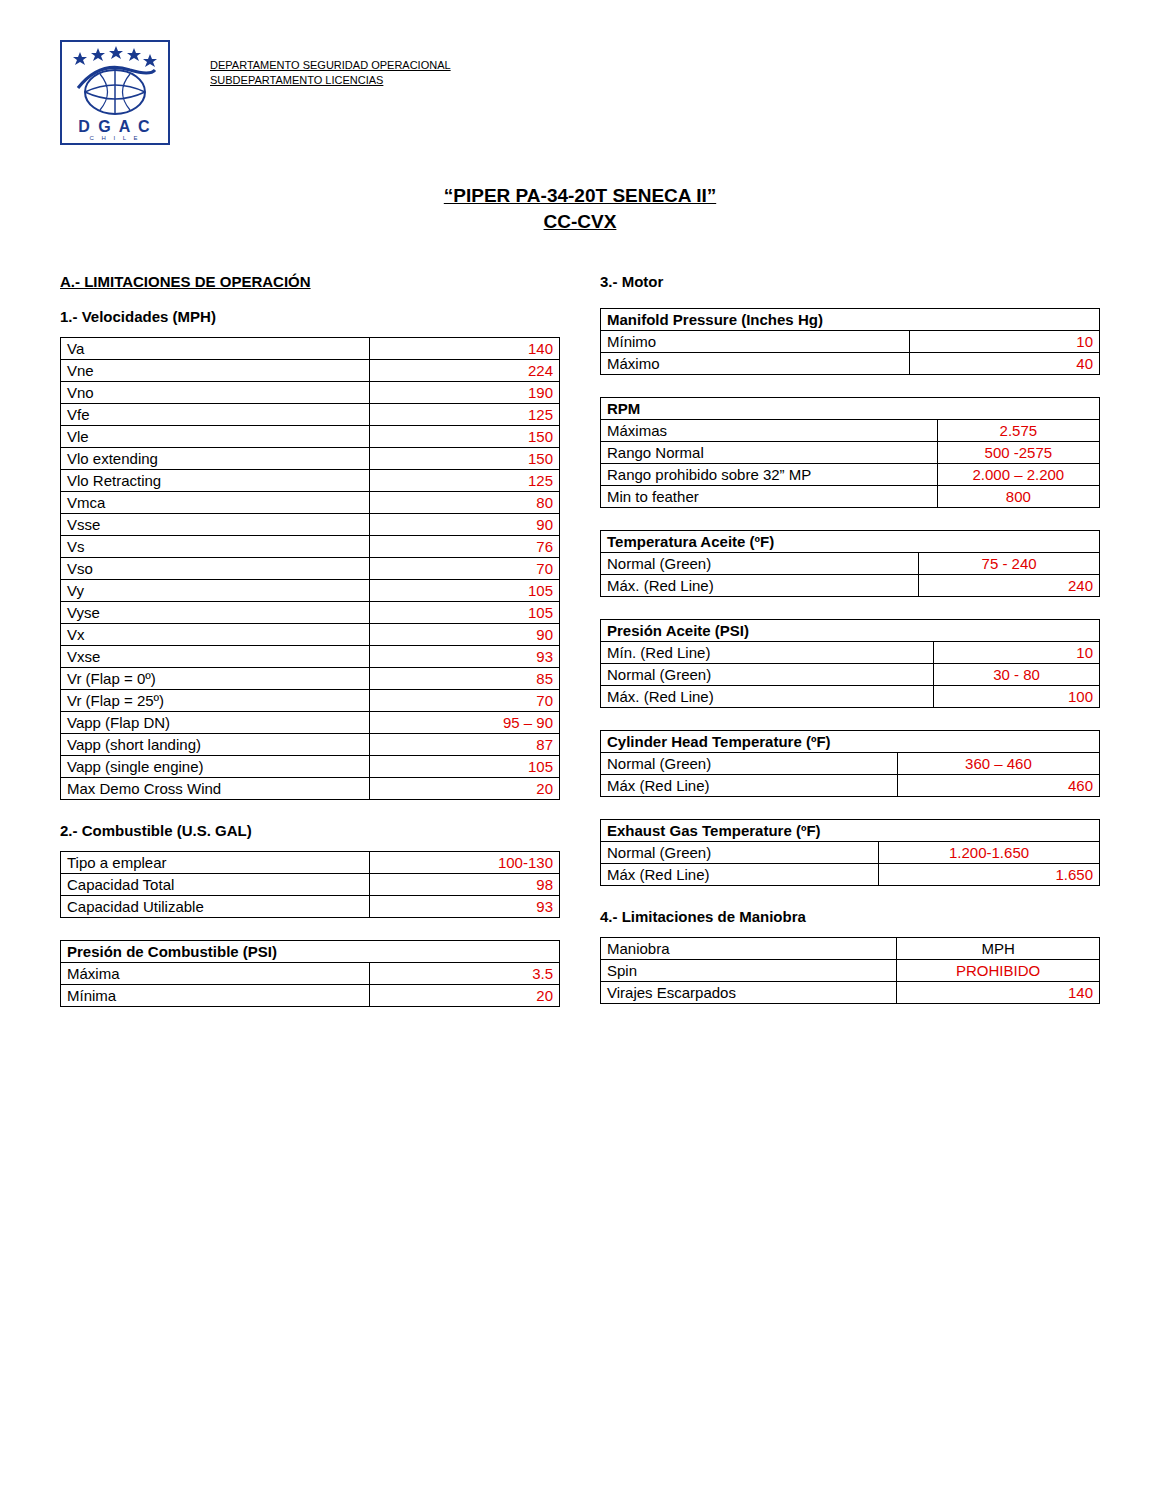D G A C C H I L E
DEPARTAMENTO SEGURIDAD OPERACIONAL
SUBDEPARTAMENTO LICENCIAS
“PIPER PA-34-20T SENECA II”
CC-CVX
A.- LIMITACIONES DE OPERACIÓN
1.- Velocidades (MPH)
| Va | 140 |
| Vne | 224 |
| Vno | 190 |
| Vfe | 125 |
| Vle | 150 |
| Vlo extending | 150 |
| Vlo Retracting | 125 |
| Vmca | 80 |
| Vsse | 90 |
| Vs | 76 |
| Vso | 70 |
| Vy | 105 |
| Vyse | 105 |
| Vx | 90 |
| Vxse | 93 |
| Vr (Flap = 0º) | 85 |
| Vr (Flap = 25º) | 70 |
| Vapp (Flap DN) | 95 – 90 |
| Vapp (short landing) | 87 |
| Vapp (single engine) | 105 |
| Max Demo Cross Wind | 20 |
2.- Combustible (U.S. GAL)
| Tipo a emplear | 100-130 |
| Capacidad Total | 98 |
| Capacidad Utilizable | 93 |
| Presión de Combustible (PSI) |
| --- |
| Máxima | 3.5 |
| Mínima | 20 |
3.- Motor
| Manifold Pressure (Inches Hg) |
| --- |
| Mínimo | 10 |
| Máximo | 40 |
| RPM |
| --- |
| Máximas | 2.575 |
| Rango Normal | 500 -2575 |
| Rango prohibido sobre 32” MP | 2.000 – 2.200 |
| Min to feather | 800 |
| Temperatura Aceite (ºF) |
| --- |
| Normal (Green) | 75 - 240 |
| Máx. (Red Line) | 240 |
| Presión Aceite (PSI) |
| --- |
| Mín. (Red Line) | 10 |
| Normal (Green) | 30 - 80 |
| Máx. (Red Line) | 100 |
| Cylinder Head Temperature (ºF) |
| --- |
| Normal (Green) | 360 – 460 |
| Máx (Red Line) | 460 |
| Exhaust Gas Temperature (ºF) |
| --- |
| Normal (Green) | 1.200-1.650 |
| Máx (Red Line) | 1.650 |
4.- Limitaciones de Maniobra
| Maniobra | MPH |
| Spin | PROHIBIDO |
| Virajes Escarpados | 140 |